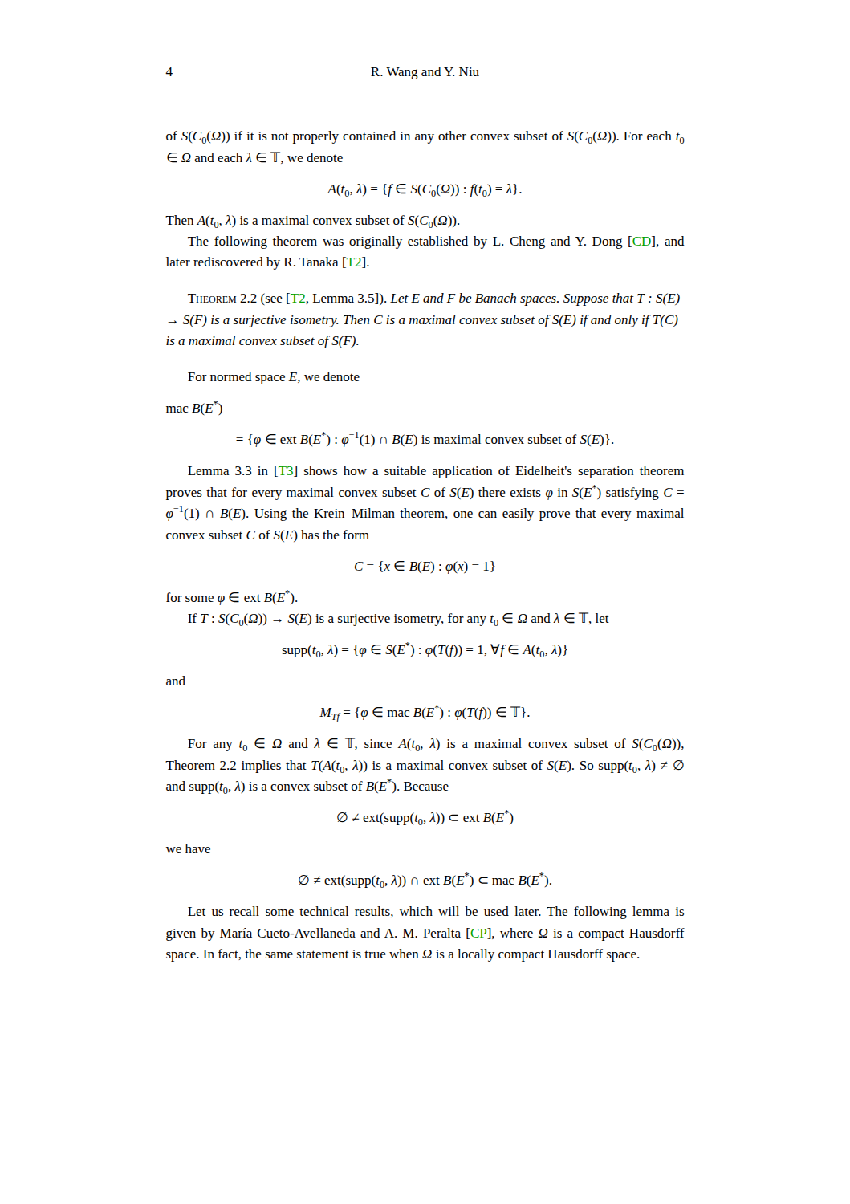4
R. Wang and Y. Niu
of S(C0(Ω)) if it is not properly contained in any other convex subset of S(C0(Ω)). For each t0 ∈ Ω and each λ ∈ 𝕋, we denote
A(t0, λ) = {f ∈ S(C0(Ω)) : f(t0) = λ}.
Then A(t0, λ) is a maximal convex subset of S(C0(Ω)).
The following theorem was originally established by L. Cheng and Y. Dong [CD], and later rediscovered by R. Tanaka [T2].
Theorem 2.2 (see [T2, Lemma 3.5]). Let E and F be Banach spaces. Suppose that T : S(E) → S(F) is a surjective isometry. Then C is a maximal convex subset of S(E) if and only if T(C) is a maximal convex subset of S(F).
For normed space E, we denote
mac B(E*)
= {φ ∈ ext B(E*) : φ−1(1) ∩ B(E) is maximal convex subset of S(E)}.
Lemma 3.3 in [T3] shows how a suitable application of Eidelheit's separation theorem proves that for every maximal convex subset C of S(E) there exists φ in S(E*) satisfying C = φ−1(1) ∩ B(E). Using the Krein–Milman theorem, one can easily prove that every maximal convex subset C of S(E) has the form
C = {x ∈ B(E) : φ(x) = 1}
for some φ ∈ ext B(E*).
If T : S(C0(Ω)) → S(E) is a surjective isometry, for any t0 ∈ Ω and λ ∈ 𝕋, let
supp(t0, λ) = {φ ∈ S(E*) : φ(T(f)) = 1, ∀f ∈ A(t0, λ)}
and
MTf = {φ ∈ mac B(E*) : φ(T(f)) ∈ 𝕋}.
For any t0 ∈ Ω and λ ∈ 𝕋, since A(t0, λ) is a maximal convex subset of S(C0(Ω)), Theorem 2.2 implies that T(A(t0, λ)) is a maximal convex subset of S(E). So supp(t0, λ) ≠ ∅ and supp(t0, λ) is a convex subset of B(E*). Because
∅ ≠ ext(supp(t0, λ)) ⊂ ext B(E*)
we have
∅ ≠ ext(supp(t0, λ)) ∩ ext B(E*) ⊂ mac B(E*).
Let us recall some technical results, which will be used later. The following lemma is given by María Cueto-Avellaneda and A. M. Peralta [CP], where Ω is a compact Hausdorff space. In fact, the same statement is true when Ω is a locally compact Hausdorff space.